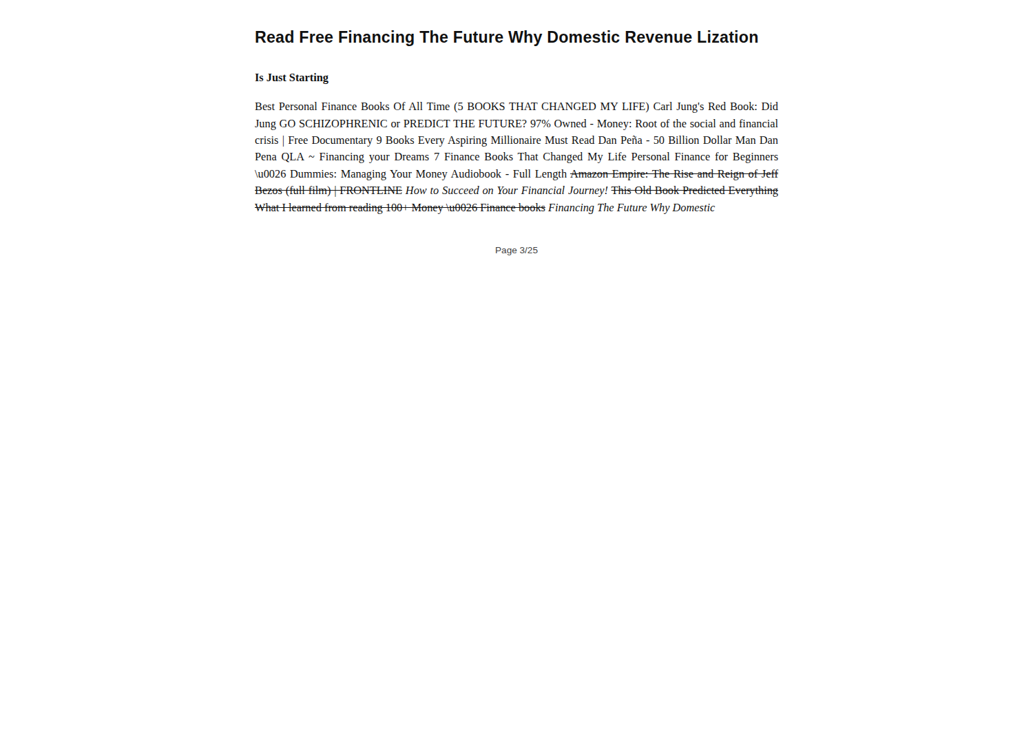Read Free Financing The Future Why Domestic Revenue Lization
Is Just Starting
Best Personal Finance Books Of All Time (5 BOOKS THAT CHANGED MY LIFE) Carl Jung's Red Book: Did Jung GO SCHIZOPHRENIC or PREDICT THE FUTURE? 97% Owned - Money: Root of the social and financial crisis | Free Documentary 9 Books Every Aspiring Millionaire Must Read Dan Peña - 50 Billion Dollar Man Dan Pena QLA ~ Financing your Dreams 7 Finance Books That Changed My Life Personal Finance for Beginners \u0026 Dummies: Managing Your Money Audiobook - Full Length Amazon Empire: The Rise and Reign of Jeff Bezos (full film) | FRONTLINE How to Succeed on Your Financial Journey! This Old Book Predicted Everything What I learned from reading 100+ Money \u0026 Finance books Financing The Future Why Domestic
Page 3/25